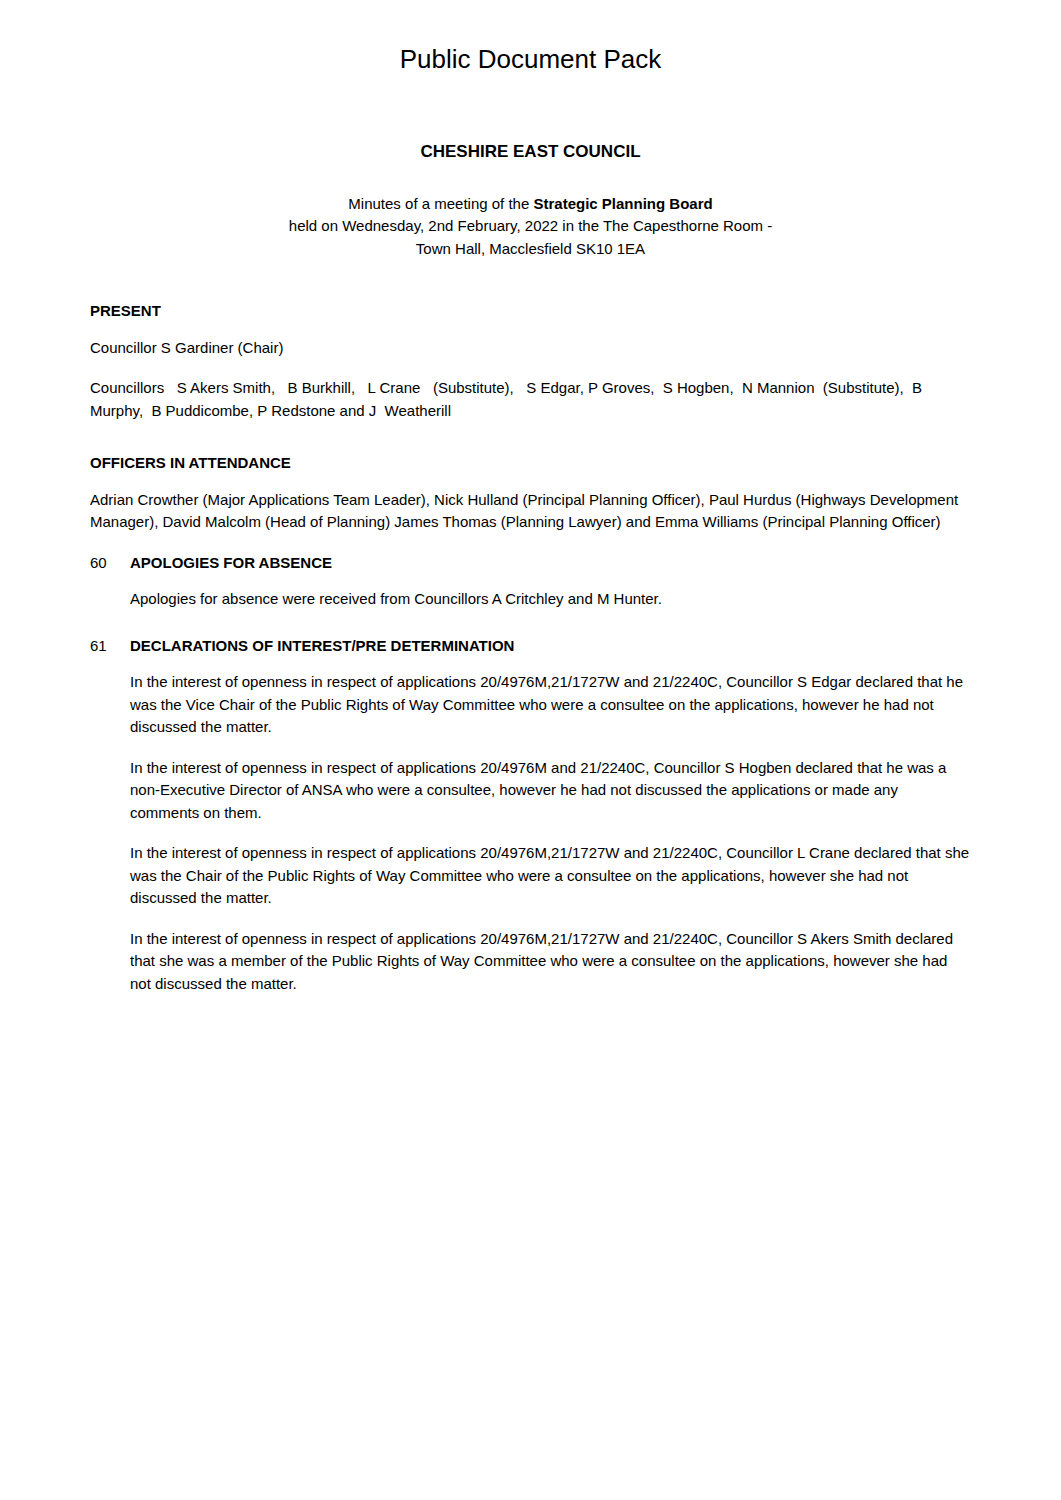Public Document Pack
CHESHIRE EAST COUNCIL
Minutes of a meeting of the Strategic Planning Board
held on Wednesday, 2nd February, 2022 in the The Capesthorne Room -
Town Hall, Macclesfield SK10 1EA
PRESENT
Councillor S Gardiner (Chair)
Councillors S Akers Smith, B Burkhill, L Crane (Substitute), S Edgar, P Groves, S Hogben, N Mannion (Substitute), B Murphy, B Puddicombe, P Redstone and J Weatherill
OFFICERS IN ATTENDANCE
Adrian Crowther (Major Applications Team Leader), Nick Hulland (Principal Planning Officer), Paul Hurdus (Highways Development Manager), David Malcolm (Head of Planning) James Thomas (Planning Lawyer) and Emma Williams (Principal Planning Officer)
60
APOLOGIES FOR ABSENCE
Apologies for absence were received from Councillors A Critchley and M Hunter.
61
DECLARATIONS OF INTEREST/PRE DETERMINATION
In the interest of openness in respect of applications 20/4976M,21/1727W and 21/2240C, Councillor S Edgar declared that he was the Vice Chair of the Public Rights of Way Committee who were a consultee on the applications, however he had not discussed the matter.
In the interest of openness in respect of applications 20/4976M and 21/2240C, Councillor S Hogben declared that he was a non-Executive Director of ANSA who were a consultee, however he had not discussed the applications or made any comments on them.
In the interest of openness in respect of applications 20/4976M,21/1727W and 21/2240C, Councillor L Crane declared that she was the Chair of the Public Rights of Way Committee who were a consultee on the applications, however she had not discussed the matter.
In the interest of openness in respect of applications 20/4976M,21/1727W and 21/2240C, Councillor S Akers Smith declared that she was a member of the Public Rights of Way Committee who were a consultee on the applications, however she had not discussed the matter.